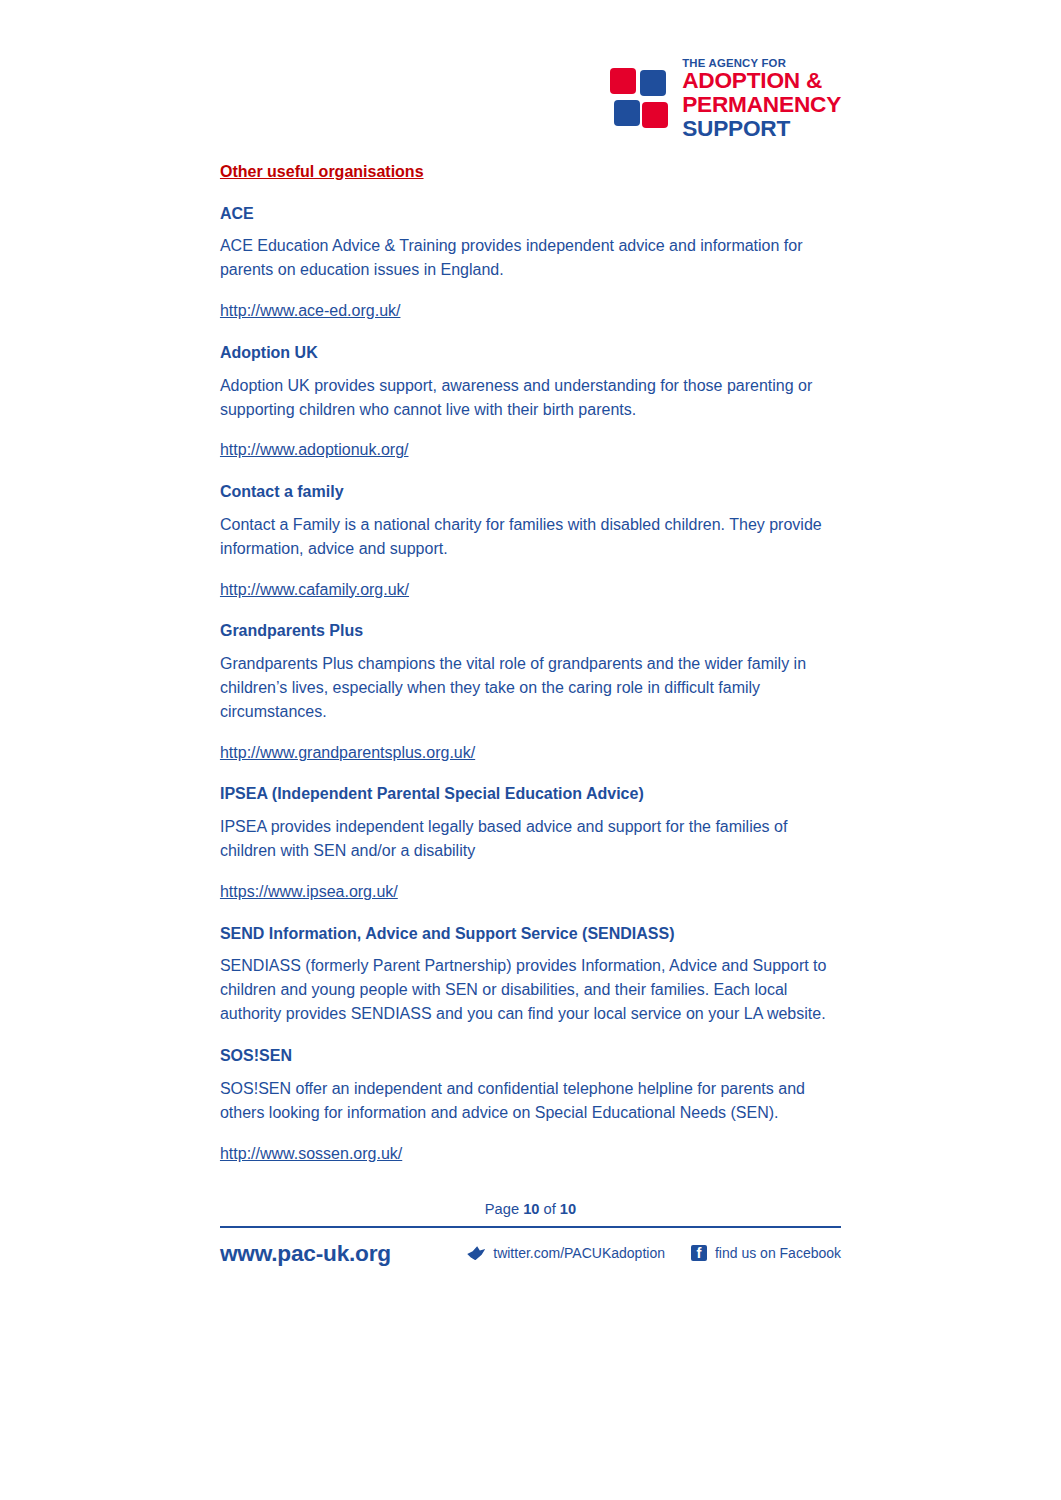The Agency for
Adoption &
Permanency
Support
Other useful organisations
ACE
ACE Education Advice & Training provides independent advice and information for parents on education issues in England.
http://www.ace-ed.org.uk/
Adoption UK
Adoption UK provides support, awareness and understanding for those parenting or supporting children who cannot live with their birth parents.
http://www.adoptionuk.org/
Contact a family
Contact a Family is a national charity for families with disabled children. They provide information, advice and support.
http://www.cafamily.org.uk/
Grandparents Plus
Grandparents Plus champions the vital role of grandparents and the wider family in children’s lives, especially when they take on the caring role in difficult family circumstances.
http://www.grandparentsplus.org.uk/
IPSEA (Independent Parental Special Education Advice)
IPSEA provides independent legally based advice and support for the families of children with SEN and/or a disability
https://www.ipsea.org.uk/
SEND Information, Advice and Support Service (SENDIASS)
SENDIASS (formerly Parent Partnership) provides Information, Advice and Support to children and young people with SEN or disabilities, and their families. Each local authority provides SENDIASS and you can find your local service on your LA website.
SOS!SEN
SOS!SEN offer an independent and confidential telephone helpline for parents and others looking for information and advice on Special Educational Needs (SEN).
http://www.sossen.org.uk/
Page 10 of 10
www.pac-uk.org
twitter.com/PACUKadoption
f find us on Facebook